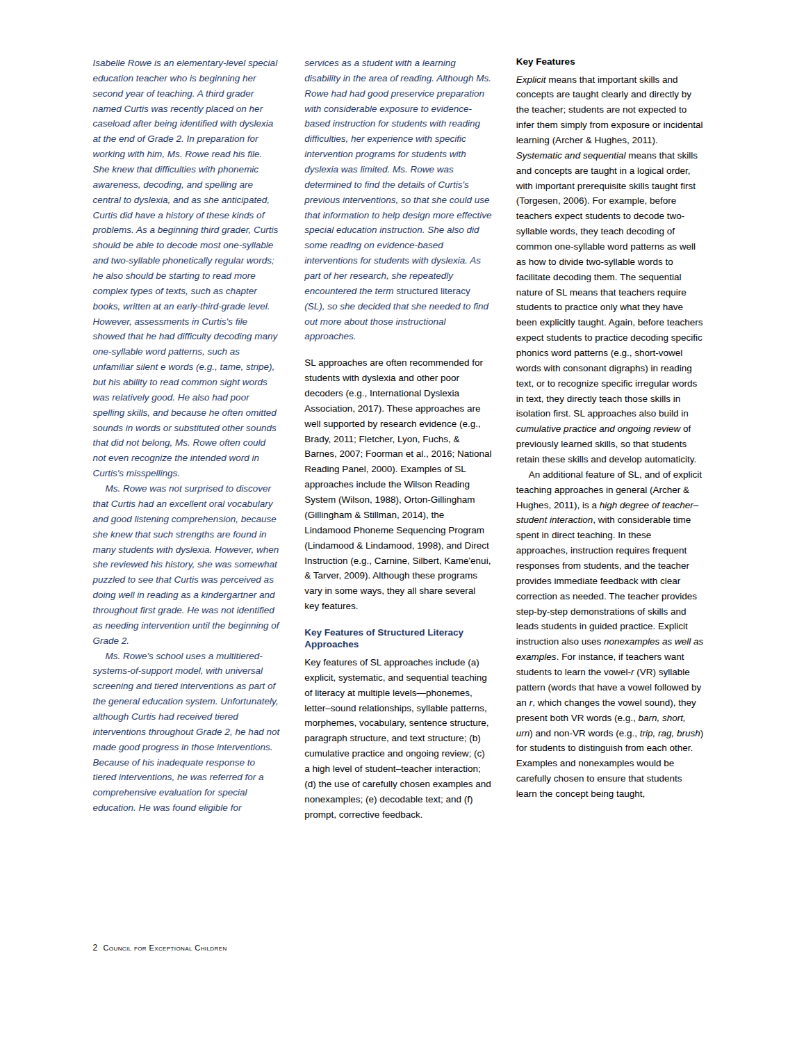Isabelle Rowe is an elementary-level special education teacher who is beginning her second year of teaching. A third grader named Curtis was recently placed on her caseload after being identified with dyslexia at the end of Grade 2. In preparation for working with him, Ms. Rowe read his file. She knew that difficulties with phonemic awareness, decoding, and spelling are central to dyslexia, and as she anticipated, Curtis did have a history of these kinds of problems. As a beginning third grader, Curtis should be able to decode most one-syllable and two-syllable phonetically regular words; he also should be starting to read more complex types of texts, such as chapter books, written at an early-third-grade level. However, assessments in Curtis's file showed that he had difficulty decoding many one-syllable word patterns, such as unfamiliar silent e words (e.g., tame, stripe), but his ability to read common sight words was relatively good. He also had poor spelling skills, and because he often omitted sounds in words or substituted other sounds that did not belong, Ms. Rowe often could not even recognize the intended word in Curtis's misspellings.
Ms. Rowe was not surprised to discover that Curtis had an excellent oral vocabulary and good listening comprehension, because she knew that such strengths are found in many students with dyslexia. However, when she reviewed his history, she was somewhat puzzled to see that Curtis was perceived as doing well in reading as a kindergartner and throughout first grade. He was not identified as needing intervention until the beginning of Grade 2.
Ms. Rowe's school uses a multitiered-systems-of-support model, with universal screening and tiered interventions as part of the general education system. Unfortunately, although Curtis had received tiered interventions throughout Grade 2, he had not made good progress in those interventions. Because of his inadequate response to tiered interventions, he was referred for a comprehensive evaluation for special education. He was found eligible for
services as a student with a learning disability in the area of reading. Although Ms. Rowe had had good preservice preparation with considerable exposure to evidence-based instruction for students with reading difficulties, her experience with specific intervention programs for students with dyslexia was limited. Ms. Rowe was determined to find the details of Curtis's previous interventions, so that she could use that information to help design more effective special education instruction. She also did some reading on evidence-based interventions for students with dyslexia. As part of her research, she repeatedly encountered the term structured literacy (SL), so she decided that she needed to find out more about those instructional approaches.
SL approaches are often recommended for students with dyslexia and other poor decoders (e.g., International Dyslexia Association, 2017). These approaches are well supported by research evidence (e.g., Brady, 2011; Fletcher, Lyon, Fuchs, & Barnes, 2007; Foorman et al., 2016; National Reading Panel, 2000). Examples of SL approaches include the Wilson Reading System (Wilson, 1988), Orton-Gillingham (Gillingham & Stillman, 2014), the Lindamood Phoneme Sequencing Program (Lindamood & Lindamood, 1998), and Direct Instruction (e.g., Carnine, Silbert, Kame'enui, & Tarver, 2009). Although these programs vary in some ways, they all share several key features.
Key Features of Structured Literacy Approaches
Key features of SL approaches include (a) explicit, systematic, and sequential teaching of literacy at multiple levels—phonemes, letter–sound relationships, syllable patterns, morphemes, vocabulary, sentence structure, paragraph structure, and text structure; (b) cumulative practice and ongoing review; (c) a high level of student–teacher interaction; (d) the use of carefully chosen examples and nonexamples; (e) decodable text; and (f) prompt, corrective feedback.
Key Features
Explicit means that important skills and concepts are taught clearly and directly by the teacher; students are not expected to infer them simply from exposure or incidental learning (Archer & Hughes, 2011). Systematic and sequential means that skills and concepts are taught in a logical order, with important prerequisite skills taught first (Torgesen, 2006). For example, before teachers expect students to decode two-syllable words, they teach decoding of common one-syllable word patterns as well as how to divide two-syllable words to facilitate decoding them. The sequential nature of SL means that teachers require students to practice only what they have been explicitly taught. Again, before teachers expect students to practice decoding specific phonics word patterns (e.g., short-vowel words with consonant digraphs) in reading text, or to recognize specific irregular words in text, they directly teach those skills in isolation first. SL approaches also build in cumulative practice and ongoing review of previously learned skills, so that students retain these skills and develop automaticity.
An additional feature of SL, and of explicit teaching approaches in general (Archer & Hughes, 2011), is a high degree of teacher–student interaction, with considerable time spent in direct teaching. In these approaches, instruction requires frequent responses from students, and the teacher provides immediate feedback with clear correction as needed. The teacher provides step-by-step demonstrations of skills and leads students in guided practice. Explicit instruction also uses nonexamples as well as examples. For instance, if teachers want students to learn the vowel-r (VR) syllable pattern (words that have a vowel followed by an r, which changes the vowel sound), they present both VR words (e.g., barn, short, urn) and non-VR words (e.g., trip, rag, brush) for students to distinguish from each other. Examples and nonexamples would be carefully chosen to ensure that students learn the concept being taught,
2 Council for Exceptional Children